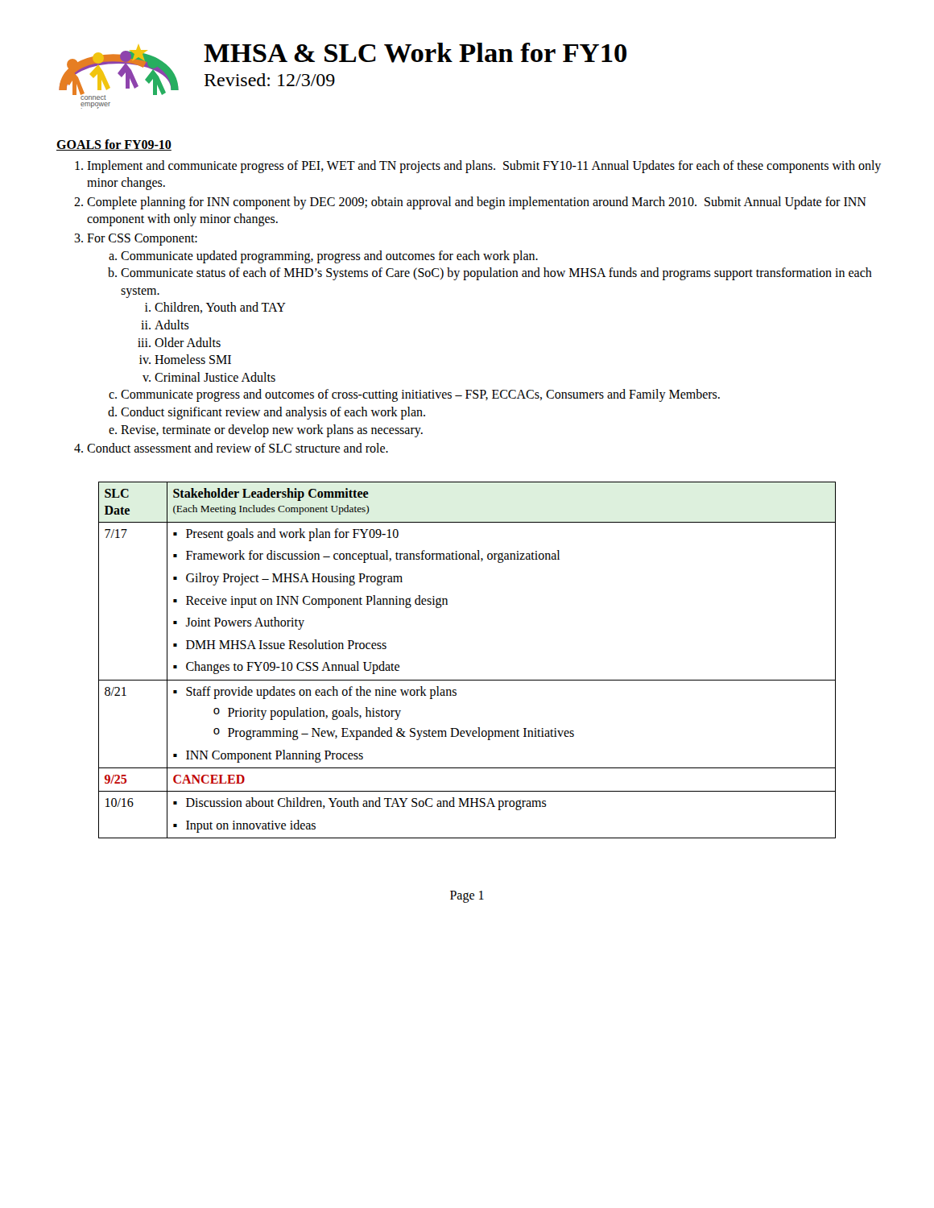connect empower transform
MHSA & SLC Work Plan for FY10
Revised: 12/3/09
GOALS for FY09-10
Implement and communicate progress of PEI, WET and TN projects and plans. Submit FY10-11 Annual Updates for each of these components with only minor changes.
Complete planning for INN component by DEC 2009; obtain approval and begin implementation around March 2010. Submit Annual Update for INN component with only minor changes.
For CSS Component:
Communicate updated programming, progress and outcomes for each work plan.
Communicate status of each of MHD’s Systems of Care (SoC) by population and how MHSA funds and programs support transformation in each system.
Children, Youth and TAY
Adults
Older Adults
Homeless SMI
Criminal Justice Adults
Communicate progress and outcomes of cross-cutting initiatives – FSP, ECCACs, Consumers and Family Members.
Conduct significant review and analysis of each work plan.
Revise, terminate or develop new work plans as necessary.
Conduct assessment and review of SLC structure and role.
| SLC Date | Stakeholder Leadership Committee (Each Meeting Includes Component Updates) |
| --- | --- |
| 7/17 | Present goals and work plan for FY09-10 Framework for discussion – conceptual, transformational, organizational Gilroy Project – MHSA Housing Program Receive input on INN Component Planning design Joint Powers Authority DMH MHSA Issue Resolution Process Changes to FY09-10 CSS Annual Update |
| 8/21 | Staff provide updates on each of the nine work plans Priority population, goals, history Programming – New, Expanded & System Development Initiatives INN Component Planning Process |
| 9/25 | CANCELED |
| 10/16 | Discussion about Children, Youth and TAY SoC and MHSA programs Input on innovative ideas |
Page 1